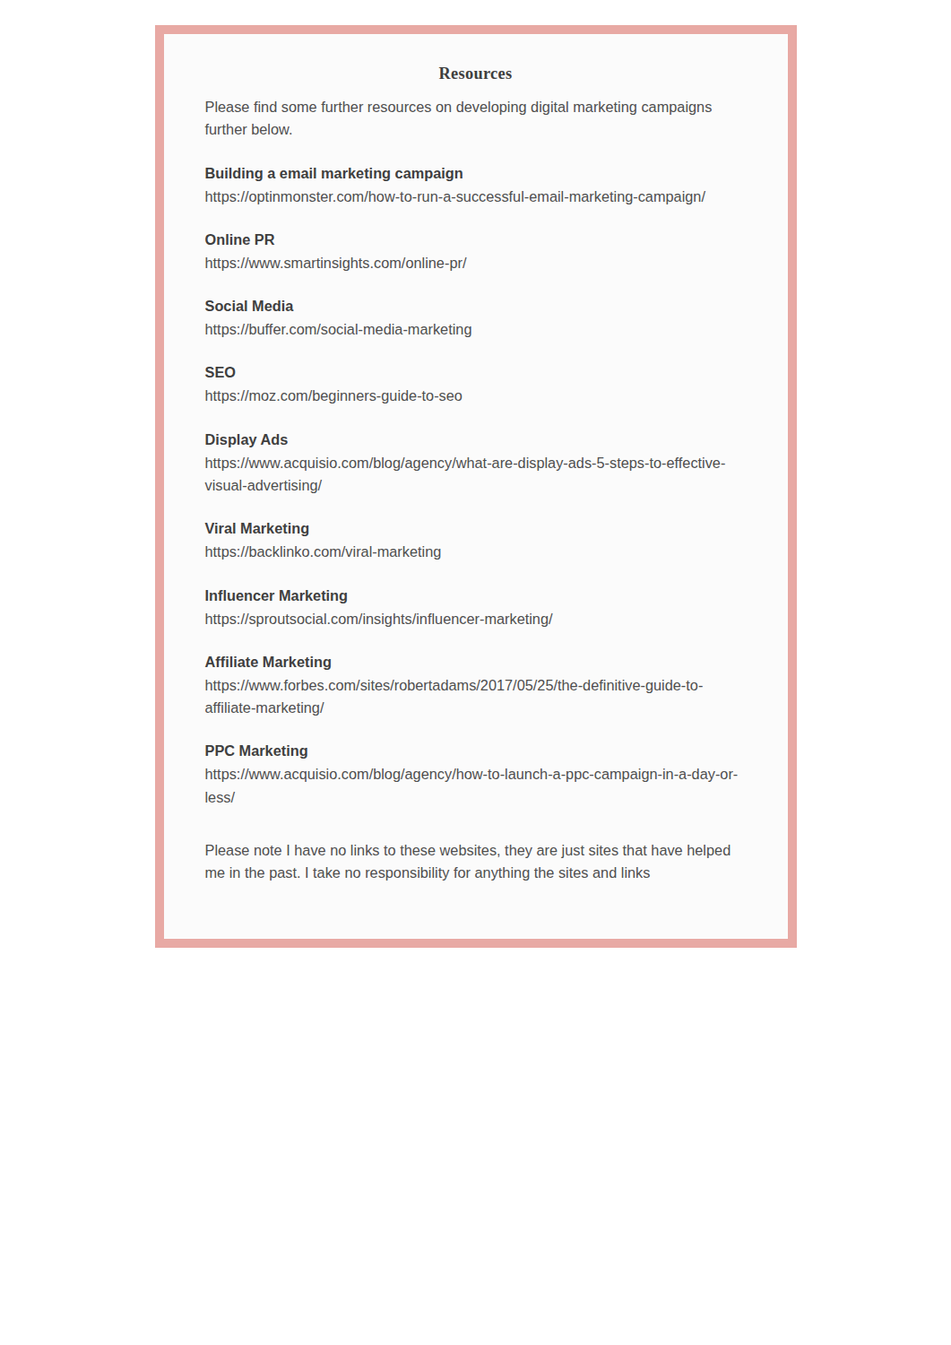Resources
Please find some further resources on developing digital marketing campaigns further below.
Building a email marketing campaign
https://optinmonster.com/how-to-run-a-successful-email-marketing-campaign/
Online PR
https://www.smartinsights.com/online-pr/
Social Media
https://buffer.com/social-media-marketing
SEO
https://moz.com/beginners-guide-to-seo
Display Ads
https://www.acquisio.com/blog/agency/what-are-display-ads-5-steps-to-effective-visual-advertising/
Viral Marketing
https://backlinko.com/viral-marketing
Influencer Marketing
https://sproutsocial.com/insights/influencer-marketing/
Affiliate Marketing
https://www.forbes.com/sites/robertadams/2017/05/25/the-definitive-guide-to-affiliate-marketing/
PPC Marketing
https://www.acquisio.com/blog/agency/how-to-launch-a-ppc-campaign-in-a-day-or-less/
Please note I have no links to these websites, they are just sites that have helped me in the past. I take no responsibility for anything the sites and links